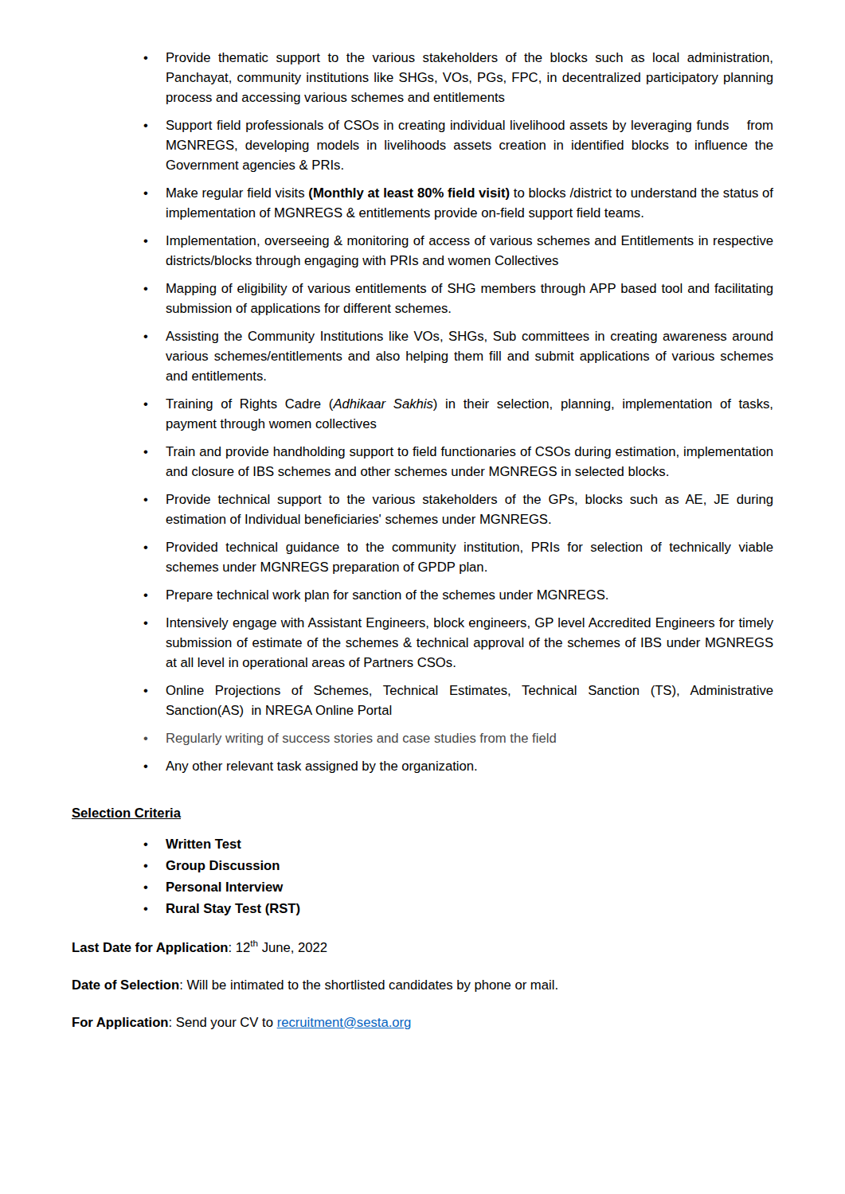Provide thematic support to the various stakeholders of the blocks such as local administration, Panchayat, community institutions like SHGs, VOs, PGs, FPC, in decentralized participatory planning process and accessing various schemes and entitlements
Support field professionals of CSOs in creating individual livelihood assets by leveraging funds from MGNREGS, developing models in livelihoods assets creation in identified blocks to influence the Government agencies & PRIs.
Make regular field visits (Monthly at least 80% field visit) to blocks /district to understand the status of implementation of MGNREGS & entitlements provide on-field support field teams.
Implementation, overseeing & monitoring of access of various schemes and Entitlements in respective districts/blocks through engaging with PRIs and women Collectives
Mapping of eligibility of various entitlements of SHG members through APP based tool and facilitating submission of applications for different schemes.
Assisting the Community Institutions like VOs, SHGs, Sub committees in creating awareness around various schemes/entitlements and also helping them fill and submit applications of various schemes and entitlements.
Training of Rights Cadre (Adhikaar Sakhis) in their selection, planning, implementation of tasks, payment through women collectives
Train and provide handholding support to field functionaries of CSOs during estimation, implementation and closure of IBS schemes and other schemes under MGNREGS in selected blocks.
Provide technical support to the various stakeholders of the GPs, blocks such as AE, JE during estimation of Individual beneficiaries' schemes under MGNREGS.
Provided technical guidance to the community institution, PRIs for selection of technically viable schemes under MGNREGS preparation of GPDP plan.
Prepare technical work plan for sanction of the schemes under MGNREGS.
Intensively engage with Assistant Engineers, block engineers, GP level Accredited Engineers for timely submission of estimate of the schemes & technical approval of the schemes of IBS under MGNREGS at all level in operational areas of Partners CSOs.
Online Projections of Schemes, Technical Estimates, Technical Sanction (TS), Administrative Sanction(AS) in NREGA Online Portal
Regularly writing of success stories and case studies from the field
Any other relevant task assigned by the organization.
Selection Criteria
Written Test
Group Discussion
Personal Interview
Rural Stay Test (RST)
Last Date for Application: 12th June, 2022
Date of Selection: Will be intimated to the shortlisted candidates by phone or mail.
For Application: Send your CV to recruitment@sesta.org